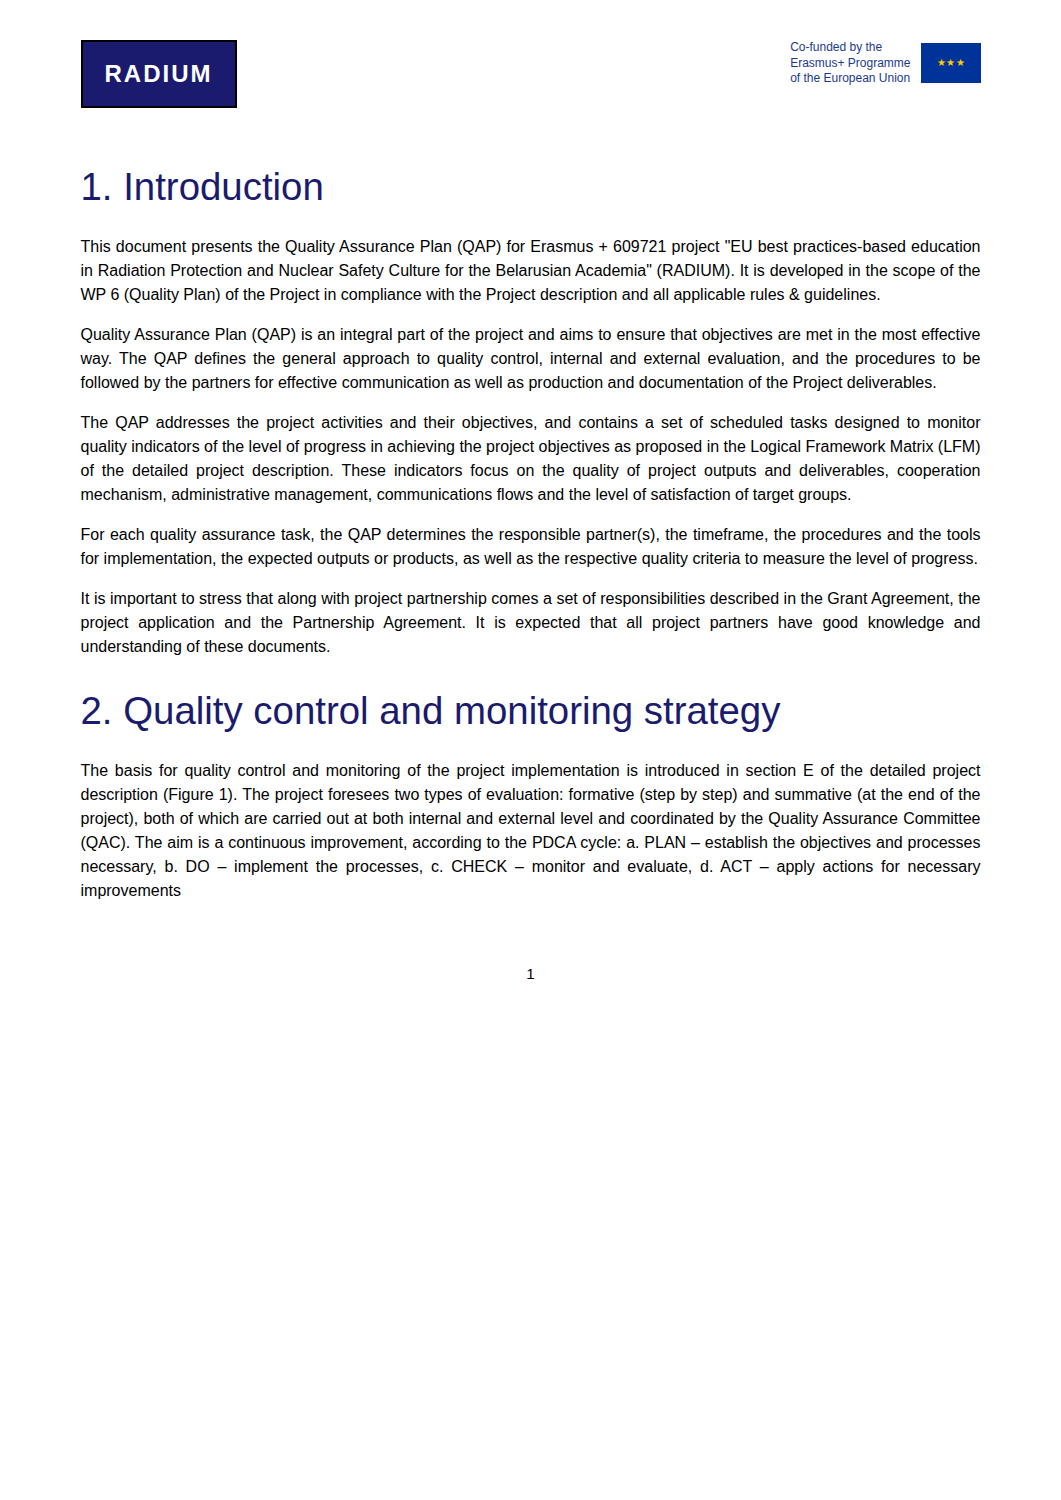RADIUM
Co-funded by the
Erasmus+ Programme
of the European Union
★ ★ ★
1. Introduction
This document presents the Quality Assurance Plan (QAP) for Erasmus + 609721 project "EU best practices-based education in Radiation Protection and Nuclear Safety Culture for the Belarusian Academia" (RADIUM). It is developed in the scope of the WP 6 (Quality Plan) of the Project in compliance with the Project description and all applicable rules & guidelines.
Quality Assurance Plan (QAP) is an integral part of the project and aims to ensure that objectives are met in the most effective way. The QAP defines the general approach to quality control, internal and external evaluation, and the procedures to be followed by the partners for effective communication as well as production and documentation of the Project deliverables.
The QAP addresses the project activities and their objectives, and contains a set of scheduled tasks designed to monitor quality indicators of the level of progress in achieving the project objectives as proposed in the Logical Framework Matrix (LFM) of the detailed project description. These indicators focus on the quality of project outputs and deliverables, cooperation mechanism, administrative management, communications flows and the level of satisfaction of target groups.
For each quality assurance task, the QAP determines the responsible partner(s), the timeframe, the procedures and the tools for implementation, the expected outputs or products, as well as the respective quality criteria to measure the level of progress.
It is important to stress that along with project partnership comes a set of responsibilities described in the Grant Agreement, the project application and the Partnership Agreement. It is expected that all project partners have good knowledge and understanding of these documents.
2. Quality control and monitoring strategy
The basis for quality control and monitoring of the project implementation is introduced in section E of the detailed project description (Figure 1). The project foresees two types of evaluation: formative (step by step) and summative (at the end of the project), both of which are carried out at both internal and external level and coordinated by the Quality Assurance Committee (QAC). The aim is a continuous improvement, according to the PDCA cycle: a. PLAN – establish the objectives and processes necessary, b. DO – implement the processes, c. CHECK – monitor and evaluate, d. ACT – apply actions for necessary improvements
1